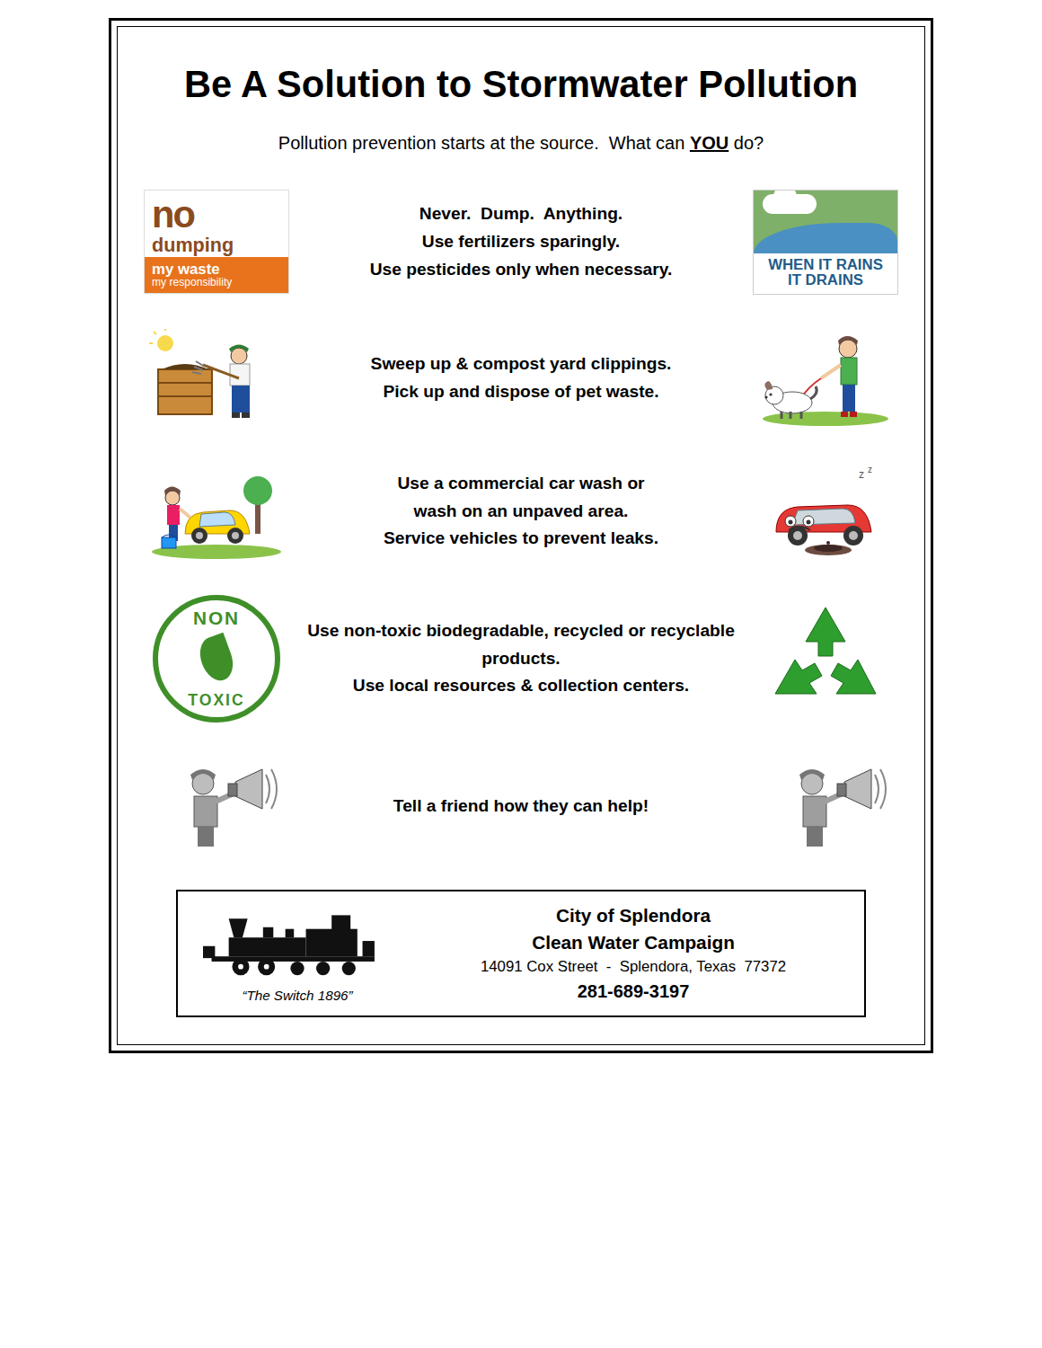Be A Solution to Stormwater Pollution
Pollution prevention starts at the source. What can YOU do?
no
dumping
my waste my responsibility
Never. Dump. Anything.
Use fertilizers sparingly.
Use pesticides only when necessary.
WHEN IT RAINS IT DRAINS
Sweep up & compost yard clippings.
Pick up and dispose of pet waste.
Use a commercial car wash or
wash on an unpaved area.
Service vehicles to prevent leaks.
z z
NON
TOXIC
Use non-toxic biodegradable, recycled or recyclable products.
Use local resources & collection centers.
Tell a friend how they can help!
“The Switch 1896”
City of Splendora
Clean Water Campaign
14091 Cox Street - Splendora, Texas 77372
281-689-3197